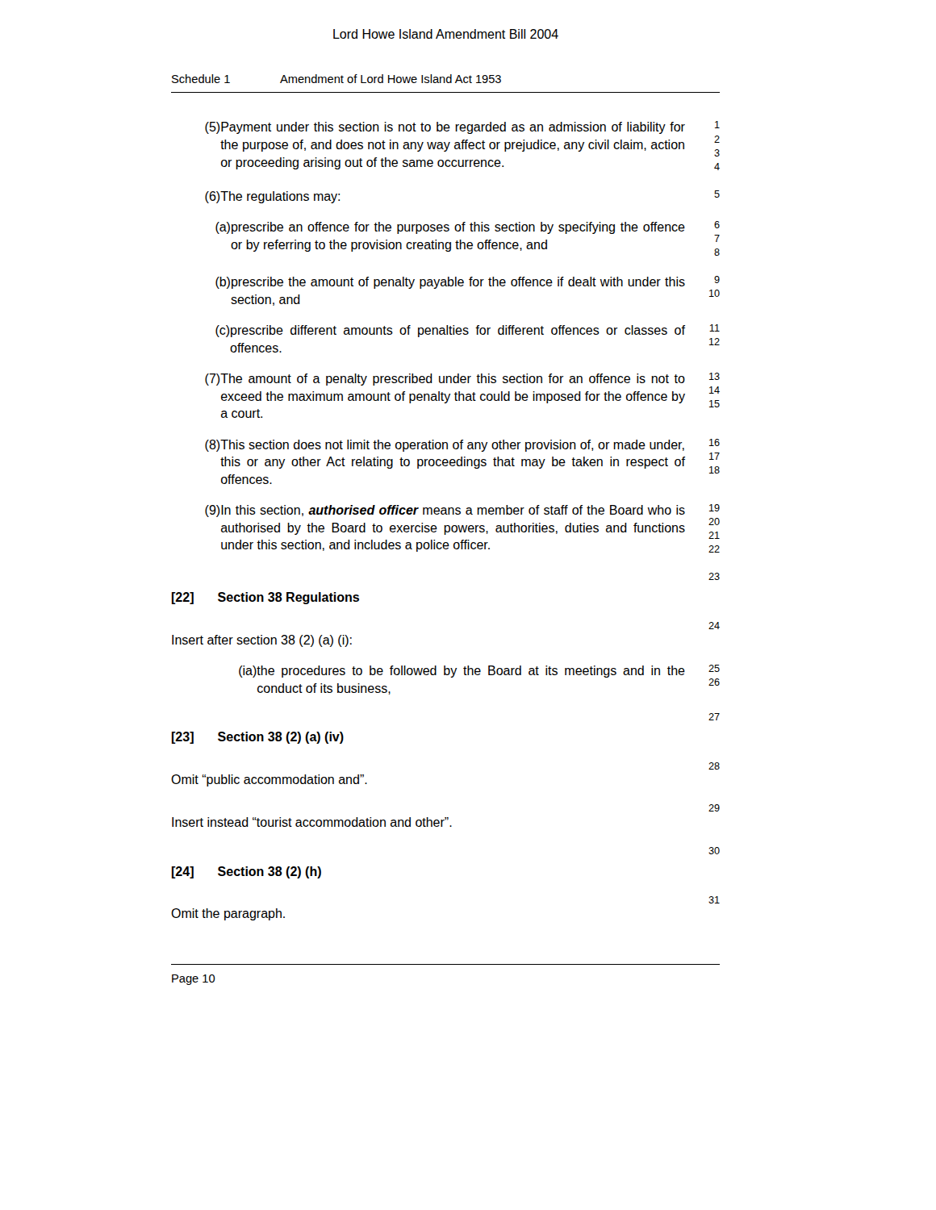Lord Howe Island Amendment Bill 2004
Schedule 1 Amendment of Lord Howe Island Act 1953
(5)
Payment under this section is not to be regarded as an admission of liability for the purpose of, and does not in any way affect or prejudice, any civil claim, action or proceeding arising out of the same occurrence.
1 2 3 4
(6)
The regulations may:
5
(a)
prescribe an offence for the purposes of this section by specifying the offence or by referring to the provision creating the offence, and
6 7 8
(b)
prescribe the amount of penalty payable for the offence if dealt with under this section, and
9 10
(c)
prescribe different amounts of penalties for different offences or classes of offences.
11 12
(7)
The amount of a penalty prescribed under this section for an offence is not to exceed the maximum amount of penalty that could be imposed for the offence by a court.
13 14 15
(8)
This section does not limit the operation of any other provision of, or made under, this or any other Act relating to proceedings that may be taken in respect of offences.
16 17 18
(9)
In this section, authorised officer means a member of staff of the Board who is authorised by the Board to exercise powers, authorities, duties and functions under this section, and includes a police officer.
19 20 21 22
[22]
Section 38 Regulations
23
Insert after section 38 (2) (a) (i):
24
(ia)
the procedures to be followed by the Board at its meetings and in the conduct of its business,
25 26
[23]
Section 38 (2) (a) (iv)
27
Omit “public accommodation and”.
28
Insert instead “tourist accommodation and other”.
29
[24]
Section 38 (2) (h)
30
Omit the paragraph.
31
Page 10